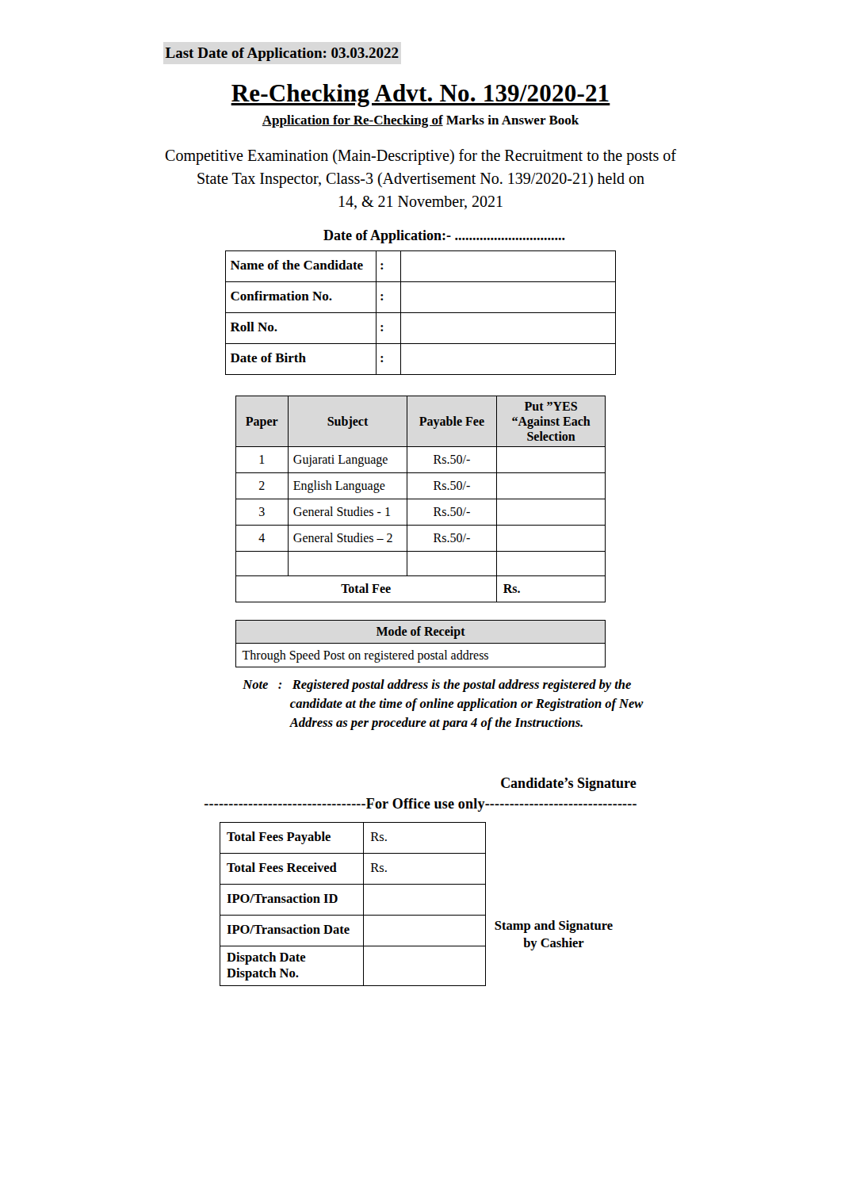Last Date of Application: 03.03.2022
Re-Checking Advt. No. 139/2020-21
Application for Re-Checking of Marks in Answer Book
Competitive Examination (Main-Descriptive) for the Recruitment to the posts of State Tax Inspector, Class-3 (Advertisement No. 139/2020-21) held on
14, & 21 November, 2021
Date of Application:- ...............................
| Name of the Candidate | : | |
| Confirmation No. | : | |
| Roll No. | : | |
| Date of Birth | : | |
| Paper | Subject | Payable Fee | Put ”YES “Against Each Selection |
| --- | --- | --- | --- |
| 1 | Gujarati Language | Rs.50/- | |
| 2 | English Language | Rs.50/- | |
| 3 | General Studies - 1 | Rs.50/- | |
| 4 | General Studies – 2 | Rs.50/- | |
| Total Fee | Rs. |
| Mode of Receipt |
| --- |
| Through Speed Post on registered postal address |
Note : Registered postal address is the postal address registered by the candidate at the time of online application or Registration of New Address as per procedure at para 4 of the Instructions.
Candidate’s Signature
---------------------------------For Office use only-------------------------------
| Total Fees Payable | Rs. | |
| Total Fees Received | Rs. |
| IPO/Transaction ID | | Stamp and Signature by Cashier |
| IPO/Transaction Date | |
| Dispatch Date Dispatch No. | |